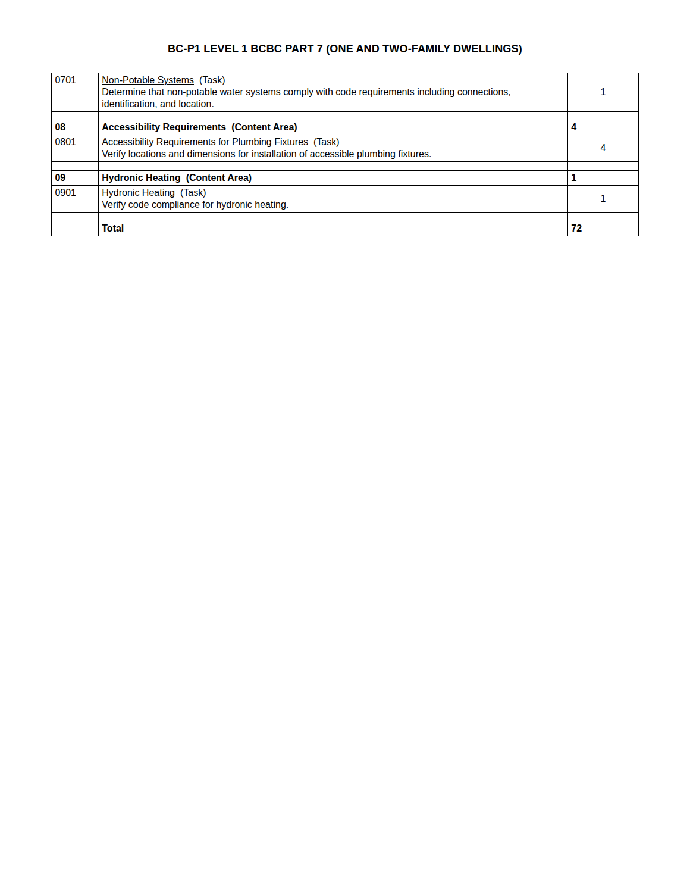BC-P1 LEVEL 1 BCBC PART 7 (ONE AND TWO-FAMILY DWELLINGS)
| 0701 | Non-Potable Systems (Task) Determine that non-potable water systems comply with code requirements including connections, identification, and location. | 1 |
| 08 | Accessibility Requirements (Content Area) | 4 |
| 0801 | Accessibility Requirements for Plumbing Fixtures (Task) Verify locations and dimensions for installation of accessible plumbing fixtures. | 4 |
| 09 | Hydronic Heating (Content Area) | 1 |
| 0901 | Hydronic Heating (Task) Verify code compliance for hydronic heating. | 1 |
| | Total | 72 |